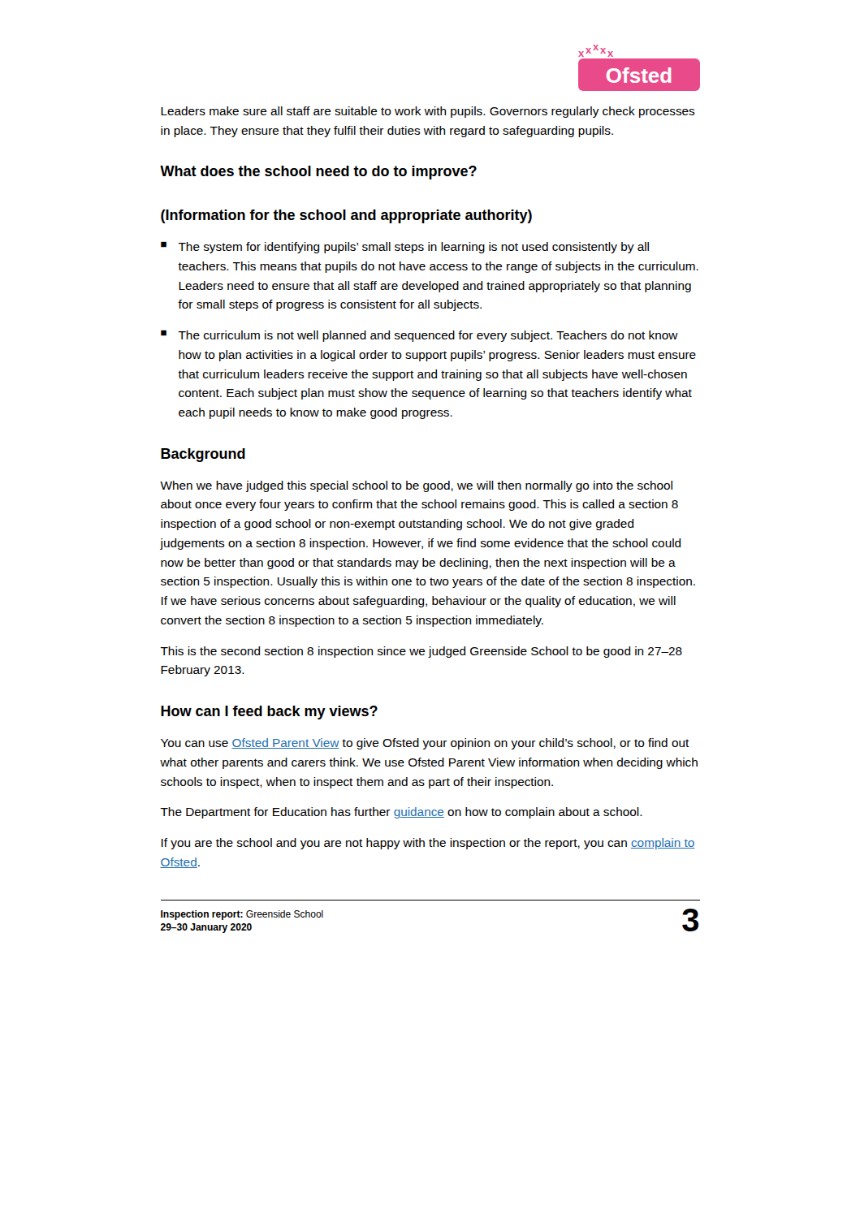x x x x x Ofsted
Leaders make sure all staff are suitable to work with pupils. Governors regularly check processes in place. They ensure that they fulfil their duties with regard to safeguarding pupils.
What does the school need to do to improve?
(Information for the school and appropriate authority)
The system for identifying pupils’ small steps in learning is not used consistently by all teachers. This means that pupils do not have access to the range of subjects in the curriculum. Leaders need to ensure that all staff are developed and trained appropriately so that planning for small steps of progress is consistent for all subjects.
The curriculum is not well planned and sequenced for every subject. Teachers do not know how to plan activities in a logical order to support pupils’ progress. Senior leaders must ensure that curriculum leaders receive the support and training so that all subjects have well-chosen content. Each subject plan must show the sequence of learning so that teachers identify what each pupil needs to know to make good progress.
Background
When we have judged this special school to be good, we will then normally go into the school about once every four years to confirm that the school remains good. This is called a section 8 inspection of a good school or non-exempt outstanding school. We do not give graded judgements on a section 8 inspection. However, if we find some evidence that the school could now be better than good or that standards may be declining, then the next inspection will be a section 5 inspection. Usually this is within one to two years of the date of the section 8 inspection. If we have serious concerns about safeguarding, behaviour or the quality of education, we will convert the section 8 inspection to a section 5 inspection immediately.
This is the second section 8 inspection since we judged Greenside School to be good in 27–28 February 2013.
How can I feed back my views?
You can use Ofsted Parent View to give Ofsted your opinion on your child’s school, or to find out what other parents and carers think. We use Ofsted Parent View information when deciding which schools to inspect, when to inspect them and as part of their inspection.
The Department for Education has further guidance on how to complain about a school.
If you are the school and you are not happy with the inspection or the report, you can complain to Ofsted.
Inspection report: Greenside School
29–30 January 2020
3